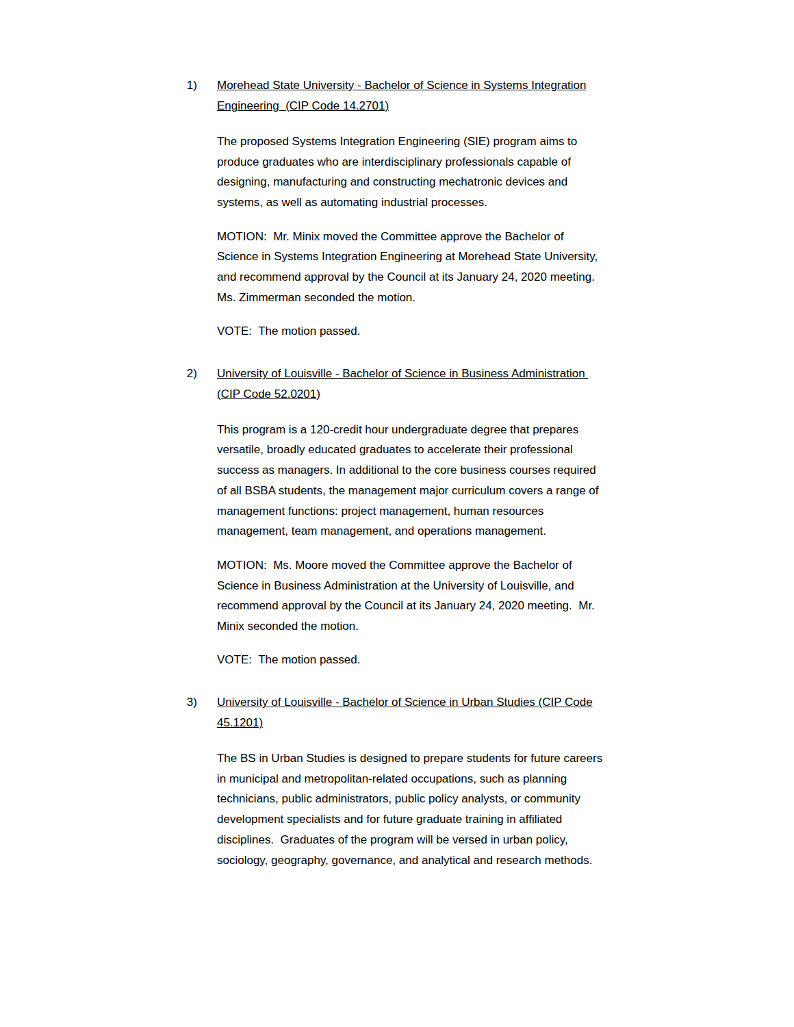1)
Morehead State University - Bachelor of Science in Systems Integration Engineering (CIP Code 14.2701)
The proposed Systems Integration Engineering (SIE) program aims to produce graduates who are interdisciplinary professionals capable of designing, manufacturing and constructing mechatronic devices and systems, as well as automating industrial processes.
MOTION: Mr. Minix moved the Committee approve the Bachelor of Science in Systems Integration Engineering at Morehead State University, and recommend approval by the Council at its January 24, 2020 meeting. Ms. Zimmerman seconded the motion.
VOTE: The motion passed.
2)
University of Louisville - Bachelor of Science in Business Administration (CIP Code 52.0201)
This program is a 120-credit hour undergraduate degree that prepares versatile, broadly educated graduates to accelerate their professional success as managers. In additional to the core business courses required of all BSBA students, the management major curriculum covers a range of management functions: project management, human resources management, team management, and operations management.
MOTION: Ms. Moore moved the Committee approve the Bachelor of Science in Business Administration at the University of Louisville, and recommend approval by the Council at its January 24, 2020 meeting. Mr. Minix seconded the motion.
VOTE: The motion passed.
3)
University of Louisville - Bachelor of Science in Urban Studies (CIP Code 45.1201)
The BS in Urban Studies is designed to prepare students for future careers in municipal and metropolitan-related occupations, such as planning technicians, public administrators, public policy analysts, or community development specialists and for future graduate training in affiliated disciplines. Graduates of the program will be versed in urban policy, sociology, geography, governance, and analytical and research methods.